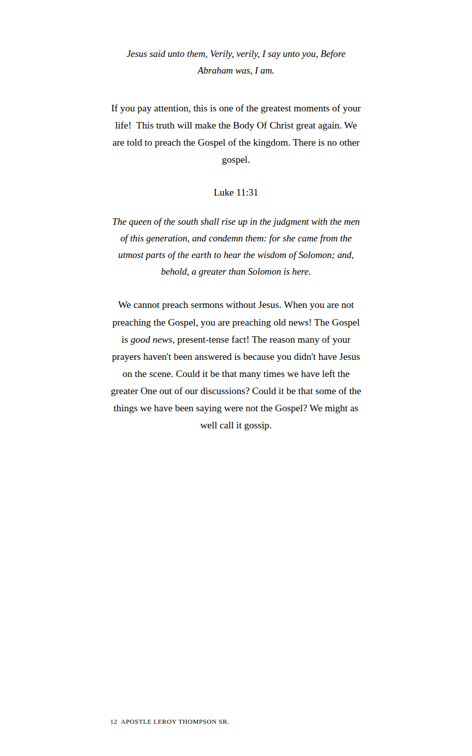Jesus said unto them, Verily, verily, I say unto you, Before Abraham was, I am.
If you pay attention, this is one of the greatest moments of your life! This truth will make the Body Of Christ great again. We are told to preach the Gospel of the kingdom. There is no other gospel.
Luke 11:31
The queen of the south shall rise up in the judgment with the men of this generation, and condemn them: for she came from the utmost parts of the earth to hear the wisdom of Solomon; and, behold, a greater than Solomon is here.
We cannot preach sermons without Jesus. When you are not preaching the Gospel, you are preaching old news! The Gospel is good news, present-tense fact! The reason many of your prayers haven't been answered is because you didn't have Jesus on the scene. Could it be that many times we have left the greater One out of our discussions? Could it be that some of the things we have been saying were not the Gospel? We might as well call it gossip.
12 APOSTLE LEROY THOMPSON SR.